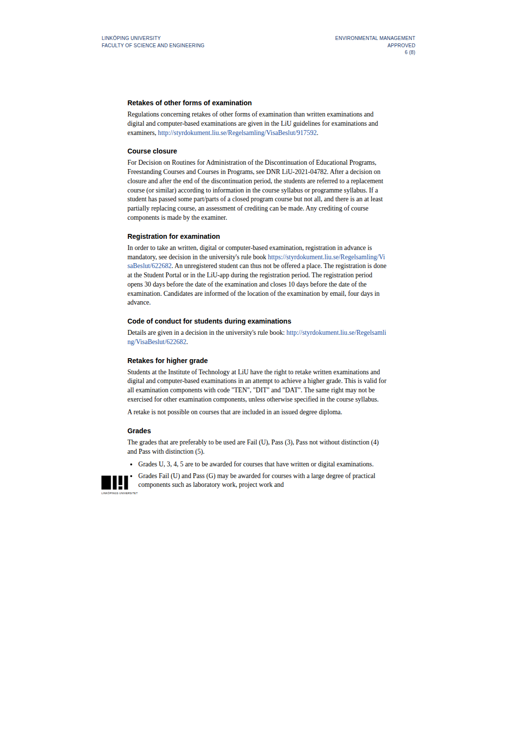LINKÖPING UNIVERSITY
FACULTY OF SCIENCE AND ENGINEERING
ENVIRONMENTAL MANAGEMENT
APPROVED
6 (8)
Retakes of other forms of examination
Regulations concerning retakes of other forms of examination than written examinations and digital and computer-based examinations are given in the LiU guidelines for examinations and examiners, http://styrdokument.liu.se/Regelsamling/VisaBeslut/917592.
Course closure
For Decision on Routines for Administration of the Discontinuation of Educational Programs, Freestanding Courses and Courses in Programs, see DNR LiU-2021-04782. After a decision on closure and after the end of the discontinuation period, the students are referred to a replacement course (or similar) according to information in the course syllabus or programme syllabus. If a student has passed some part/parts of a closed program course but not all, and there is an at least partially replacing course, an assessment of crediting can be made. Any crediting of course components is made by the examiner.
Registration for examination
In order to take an written, digital or computer-based examination, registration in advance is mandatory, see decision in the university's rule book https://styrdokument.liu.se/Regelsamling/VisaBeslut/622682. An unregistered student can thus not be offered a place. The registration is done at the Student Portal or in the LiU-app during the registration period. The registration period opens 30 days before the date of the examination and closes 10 days before the date of the examination. Candidates are informed of the location of the examination by email, four days in advance.
Code of conduct for students during examinations
Details are given in a decision in the university's rule book: http://styrdokument.liu.se/Regelsamling/VisaBeslut/622682.
Retakes for higher grade
Students at the Institute of Technology at LiU have the right to retake written examinations and digital and computer-based examinations in an attempt to achieve a higher grade. This is valid for all examination components with code "TEN", "DIT" and "DAT". The same right may not be exercised for other examination components, unless otherwise specified in the course syllabus.
A retake is not possible on courses that are included in an issued degree diploma.
Grades
The grades that are preferably to be used are Fail (U), Pass (3), Pass not without distinction (4) and Pass with distinction (5).
Grades U, 3, 4, 5 are to be awarded for courses that have written or digital examinations.
Grades Fail (U) and Pass (G) may be awarded for courses with a large degree of practical components such as laboratory work, project work and
LINKÖPINGS UNIVERSITET